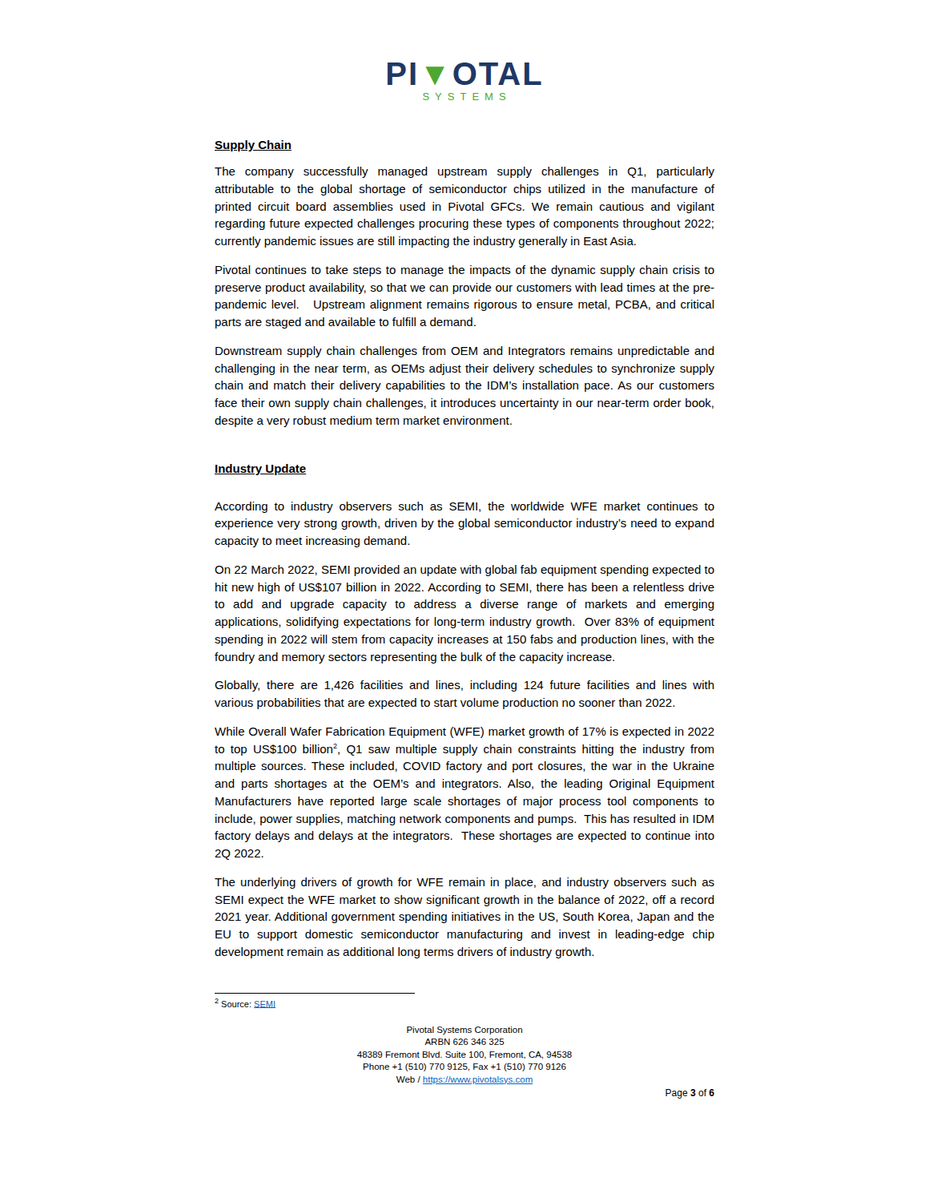PI▼OTAL
SYSTEMS
Supply Chain
The company successfully managed upstream supply challenges in Q1, particularly attributable to the global shortage of semiconductor chips utilized in the manufacture of printed circuit board assemblies used in Pivotal GFCs. We remain cautious and vigilant regarding future expected challenges procuring these types of components throughout 2022; currently pandemic issues are still impacting the industry generally in East Asia.
Pivotal continues to take steps to manage the impacts of the dynamic supply chain crisis to preserve product availability, so that we can provide our customers with lead times at the pre-pandemic level. Upstream alignment remains rigorous to ensure metal, PCBA, and critical parts are staged and available to fulfill a demand.
Downstream supply chain challenges from OEM and Integrators remains unpredictable and challenging in the near term, as OEMs adjust their delivery schedules to synchronize supply chain and match their delivery capabilities to the IDM’s installation pace. As our customers face their own supply chain challenges, it introduces uncertainty in our near-term order book, despite a very robust medium term market environment.
Industry Update
According to industry observers such as SEMI, the worldwide WFE market continues to experience very strong growth, driven by the global semiconductor industry’s need to expand capacity to meet increasing demand.
On 22 March 2022, SEMI provided an update with global fab equipment spending expected to hit new high of US$107 billion in 2022. According to SEMI, there has been a relentless drive to add and upgrade capacity to address a diverse range of markets and emerging applications, solidifying expectations for long-term industry growth. Over 83% of equipment spending in 2022 will stem from capacity increases at 150 fabs and production lines, with the foundry and memory sectors representing the bulk of the capacity increase.
Globally, there are 1,426 facilities and lines, including 124 future facilities and lines with various probabilities that are expected to start volume production no sooner than 2022.
While Overall Wafer Fabrication Equipment (WFE) market growth of 17% is expected in 2022 to top US$100 billion2, Q1 saw multiple supply chain constraints hitting the industry from multiple sources. These included, COVID factory and port closures, the war in the Ukraine and parts shortages at the OEM’s and integrators. Also, the leading Original Equipment Manufacturers have reported large scale shortages of major process tool components to include, power supplies, matching network components and pumps. This has resulted in IDM factory delays and delays at the integrators. These shortages are expected to continue into 2Q 2022.
The underlying drivers of growth for WFE remain in place, and industry observers such as SEMI expect the WFE market to show significant growth in the balance of 2022, off a record 2021 year. Additional government spending initiatives in the US, South Korea, Japan and the EU to support domestic semiconductor manufacturing and invest in leading-edge chip development remain as additional long terms drivers of industry growth.
2 Source: SEMI
Pivotal Systems Corporation
ARBN 626 346 325
48389 Fremont Blvd. Suite 100, Fremont, CA, 94538
Phone +1 (510) 770 9125, Fax +1 (510) 770 9126
Web / https://www.pivotalsys.com
Page 3 of 6